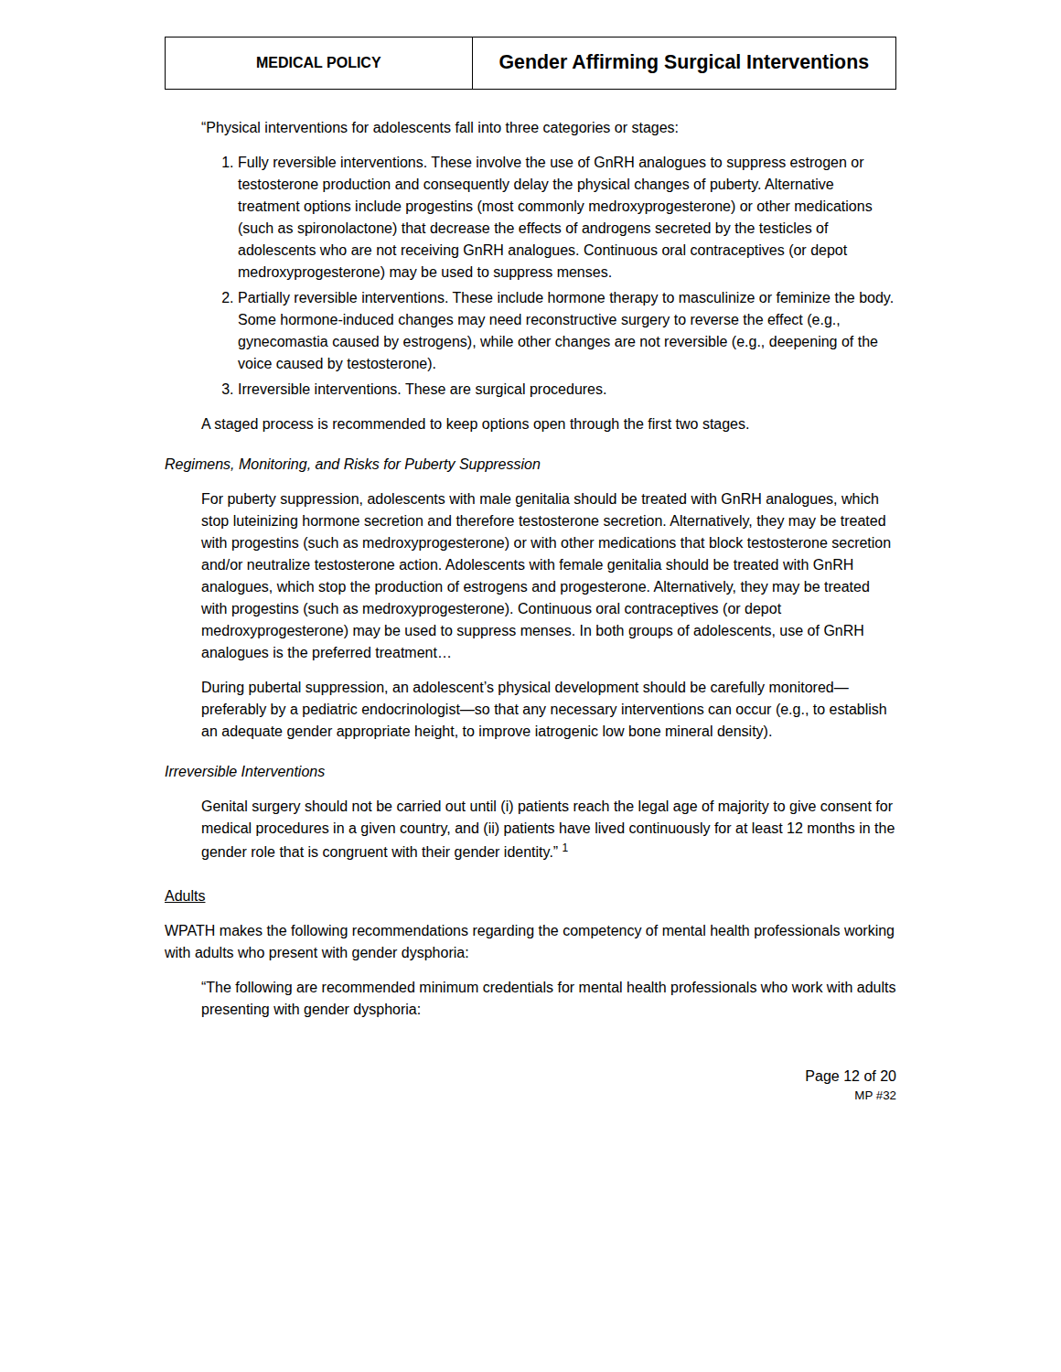| MEDICAL POLICY | Gender Affirming Surgical Interventions |
“Physical interventions for adolescents fall into three categories or stages:
Fully reversible interventions. These involve the use of GnRH analogues to suppress estrogen or testosterone production and consequently delay the physical changes of puberty. Alternative treatment options include progestins (most commonly medroxyprogesterone) or other medications (such as spironolactone) that decrease the effects of androgens secreted by the testicles of adolescents who are not receiving GnRH analogues. Continuous oral contraceptives (or depot medroxyprogesterone) may be used to suppress menses.
Partially reversible interventions. These include hormone therapy to masculinize or feminize the body. Some hormone-induced changes may need reconstructive surgery to reverse the effect (e.g., gynecomastia caused by estrogens), while other changes are not reversible (e.g., deepening of the voice caused by testosterone).
Irreversible interventions. These are surgical procedures.
A staged process is recommended to keep options open through the first two stages.
Regimens, Monitoring, and Risks for Puberty Suppression
For puberty suppression, adolescents with male genitalia should be treated with GnRH analogues, which stop luteinizing hormone secretion and therefore testosterone secretion. Alternatively, they may be treated with progestins (such as medroxyprogesterone) or with other medications that block testosterone secretion and/or neutralize testosterone action. Adolescents with female genitalia should be treated with GnRH analogues, which stop the production of estrogens and progesterone. Alternatively, they may be treated with progestins (such as medroxyprogesterone). Continuous oral contraceptives (or depot medroxyprogesterone) may be used to suppress menses. In both groups of adolescents, use of GnRH analogues is the preferred treatment…
During pubertal suppression, an adolescent’s physical development should be carefully monitored—preferably by a pediatric endocrinologist—so that any necessary interventions can occur (e.g., to establish an adequate gender appropriate height, to improve iatrogenic low bone mineral density).
Irreversible Interventions
Genital surgery should not be carried out until (i) patients reach the legal age of majority to give consent for medical procedures in a given country, and (ii) patients have lived continuously for at least 12 months in the gender role that is congruent with their gender identity.” 1
Adults
WPATH makes the following recommendations regarding the competency of mental health professionals working with adults who present with gender dysphoria:
“The following are recommended minimum credentials for mental health professionals who work with adults presenting with gender dysphoria:
Page 12 of 20
MP #32